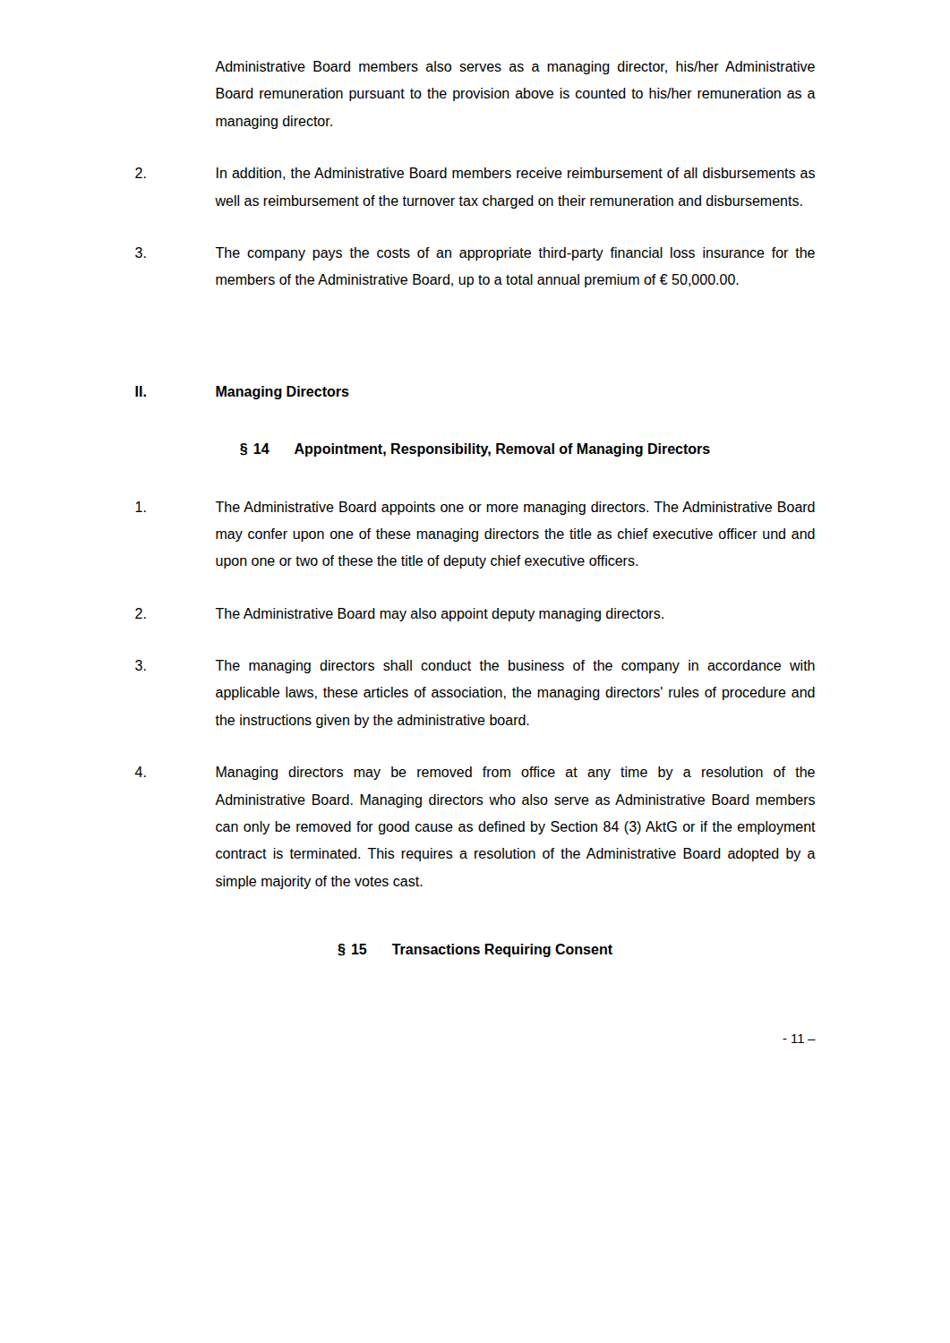Administrative Board members also serves as a managing director, his/her Administrative Board remuneration pursuant to the provision above is counted to his/her remuneration as a managing director.
2.
In addition, the Administrative Board members receive reimbursement of all disbursements as well as reimbursement of the turnover tax charged on their remuneration and disbursements.
3.
The company pays the costs of an appropriate third-party financial loss insurance for the members of the Administrative Board, up to a total annual premium of € 50,000.00.
II. Managing Directors
§14 Appointment, Responsibility, Removal of Managing Directors
1.
The Administrative Board appoints one or more managing directors. The Administrative Board may confer upon one of these managing directors the title as chief executive officer und and upon one or two of these the title of deputy chief executive officers.
2.
The Administrative Board may also appoint deputy managing directors.
3.
The managing directors shall conduct the business of the company in accordance with applicable laws, these articles of association, the managing directors' rules of procedure and the instructions given by the administrative board.
4.
Managing directors may be removed from office at any time by a resolution of the Administrative Board. Managing directors who also serve as Administrative Board members can only be removed for good cause as defined by Section 84 (3) AktG or if the employment contract is terminated. This requires a resolution of the Administrative Board adopted by a simple majority of the votes cast.
§15 Transactions Requiring Consent
- 11 –